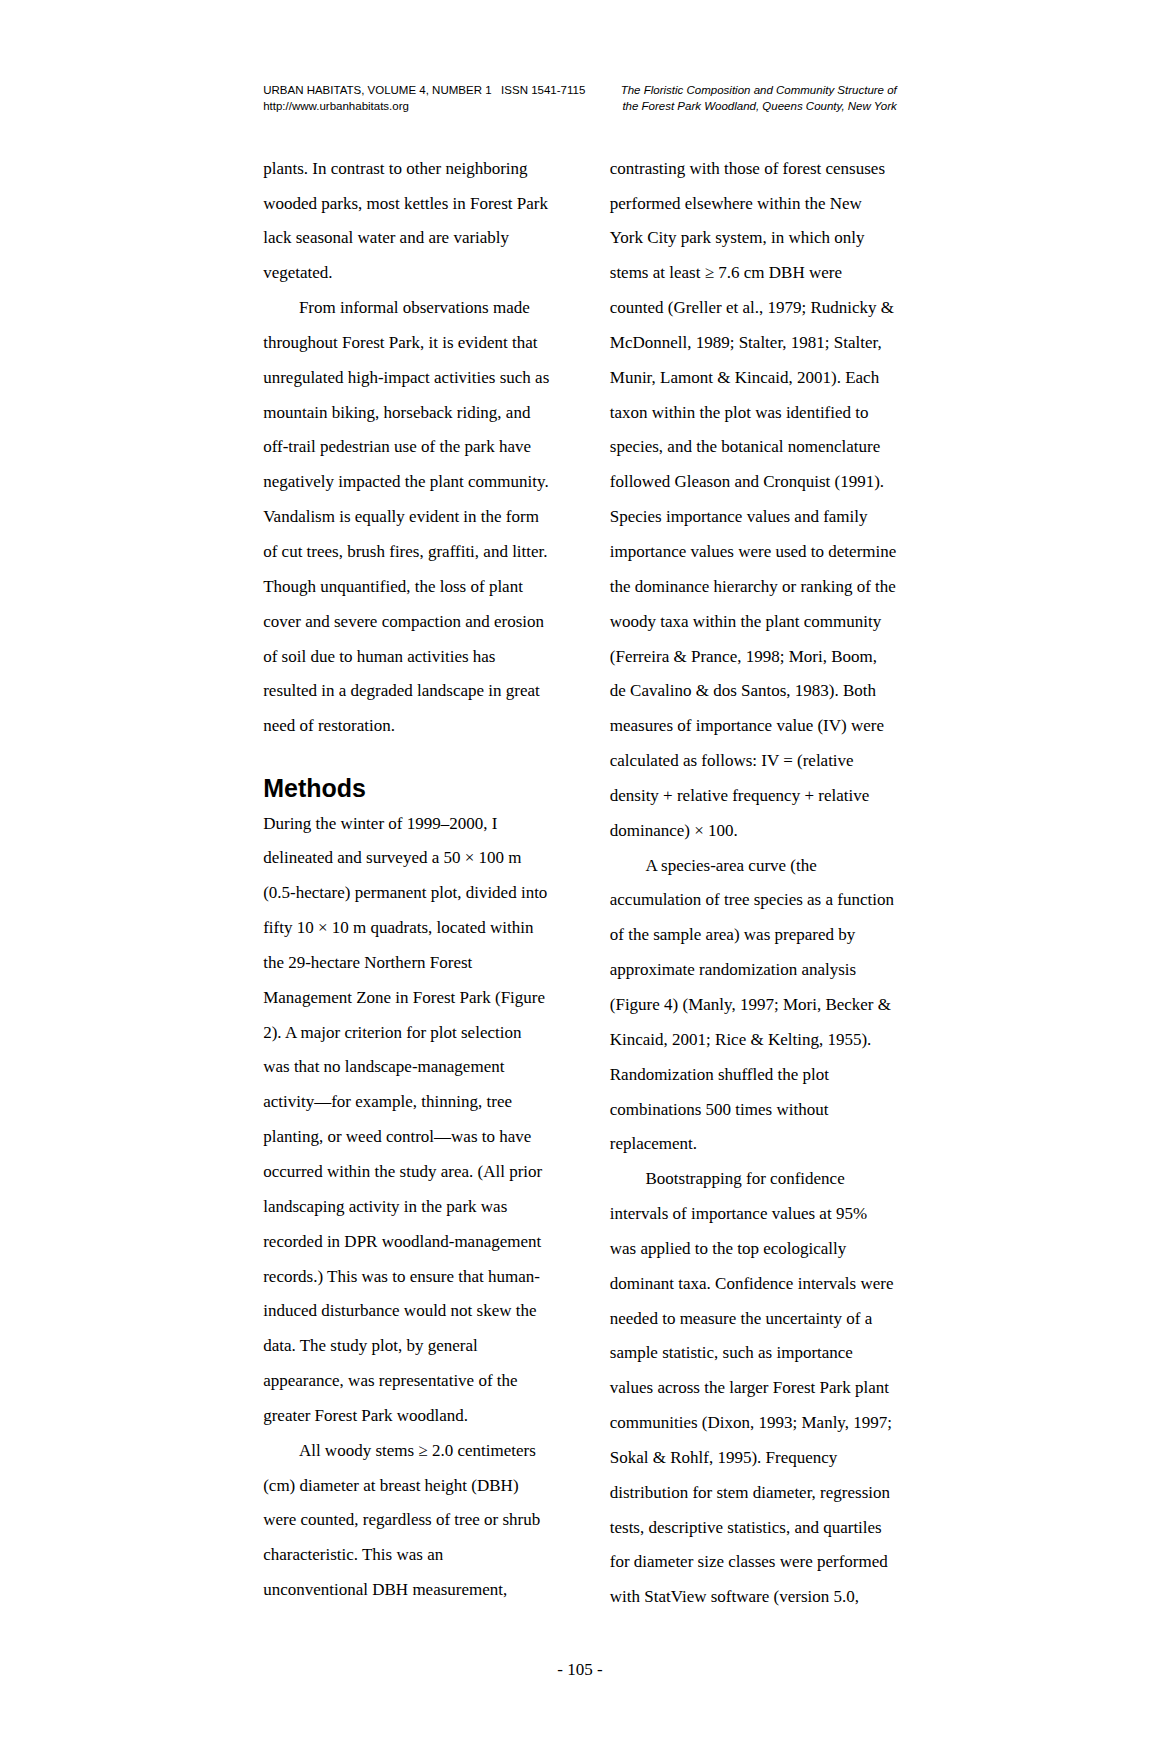URBAN HABITATS, VOLUME 4, NUMBER 1 ISSN 1541-7115
http://www.urbanhabitats.org
The Floristic Composition and Community Structure of
the Forest Park Woodland, Queens County, New York
plants. In contrast to other neighboring wooded parks, most kettles in Forest Park lack seasonal water and are variably vegetated.
From informal observations made throughout Forest Park, it is evident that unregulated high-impact activities such as mountain biking, horseback riding, and off-trail pedestrian use of the park have negatively impacted the plant community. Vandalism is equally evident in the form of cut trees, brush fires, graffiti, and litter. Though unquantified, the loss of plant cover and severe compaction and erosion of soil due to human activities has resulted in a degraded landscape in great need of restoration.
Methods
During the winter of 1999–2000, I delineated and surveyed a 50 × 100 m (0.5-hectare) permanent plot, divided into fifty 10 × 10 m quadrats, located within the 29-hectare Northern Forest Management Zone in Forest Park (Figure 2). A major criterion for plot selection was that no landscape-management activity—for example, thinning, tree planting, or weed control—was to have occurred within the study area. (All prior landscaping activity in the park was recorded in DPR woodland-management records.) This was to ensure that human-induced disturbance would not skew the data. The study plot, by general appearance, was representative of the greater Forest Park woodland.
All woody stems ≥ 2.0 centimeters (cm) diameter at breast height (DBH) were counted, regardless of tree or shrub characteristic. This was an unconventional DBH measurement,
contrasting with those of forest censuses performed elsewhere within the New York City park system, in which only stems at least ≥ 7.6 cm DBH were counted (Greller et al., 1979; Rudnicky & McDonnell, 1989; Stalter, 1981; Stalter, Munir, Lamont & Kincaid, 2001). Each taxon within the plot was identified to species, and the botanical nomenclature followed Gleason and Cronquist (1991). Species importance values and family importance values were used to determine the dominance hierarchy or ranking of the woody taxa within the plant community (Ferreira & Prance, 1998; Mori, Boom, de Cavalino & dos Santos, 1983). Both measures of importance value (IV) were calculated as follows: IV = (relative density + relative frequency + relative dominance) × 100.
A species-area curve (the accumulation of tree species as a function of the sample area) was prepared by approximate randomization analysis (Figure 4) (Manly, 1997; Mori, Becker & Kincaid, 2001; Rice & Kelting, 1955). Randomization shuffled the plot combinations 500 times without replacement.
Bootstrapping for confidence intervals of importance values at 95% was applied to the top ecologically dominant taxa. Confidence intervals were needed to measure the uncertainty of a sample statistic, such as importance values across the larger Forest Park plant communities (Dixon, 1993; Manly, 1997; Sokal & Rohlf, 1995). Frequency distribution for stem diameter, regression tests, descriptive statistics, and quartiles for diameter size classes were performed with StatView software (version 5.0,
- 105 -